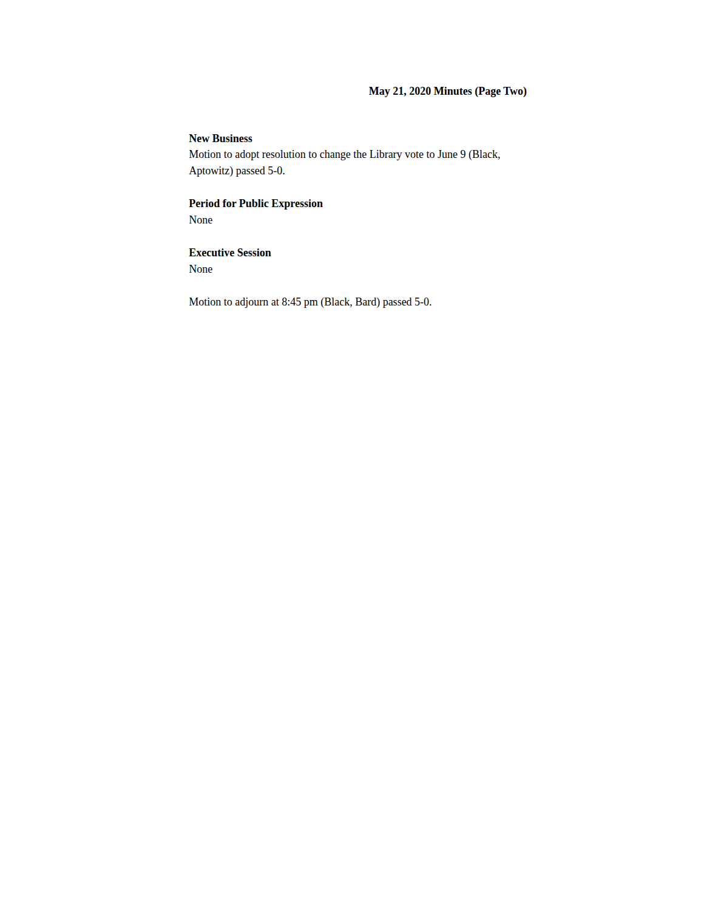May 21, 2020 Minutes (Page Two)
New Business
Motion to adopt resolution to change the Library vote to June 9 (Black, Aptowitz) passed 5-0.
Period for Public Expression
None
Executive Session
None
Motion to adjourn at 8:45 pm (Black, Bard) passed 5-0.